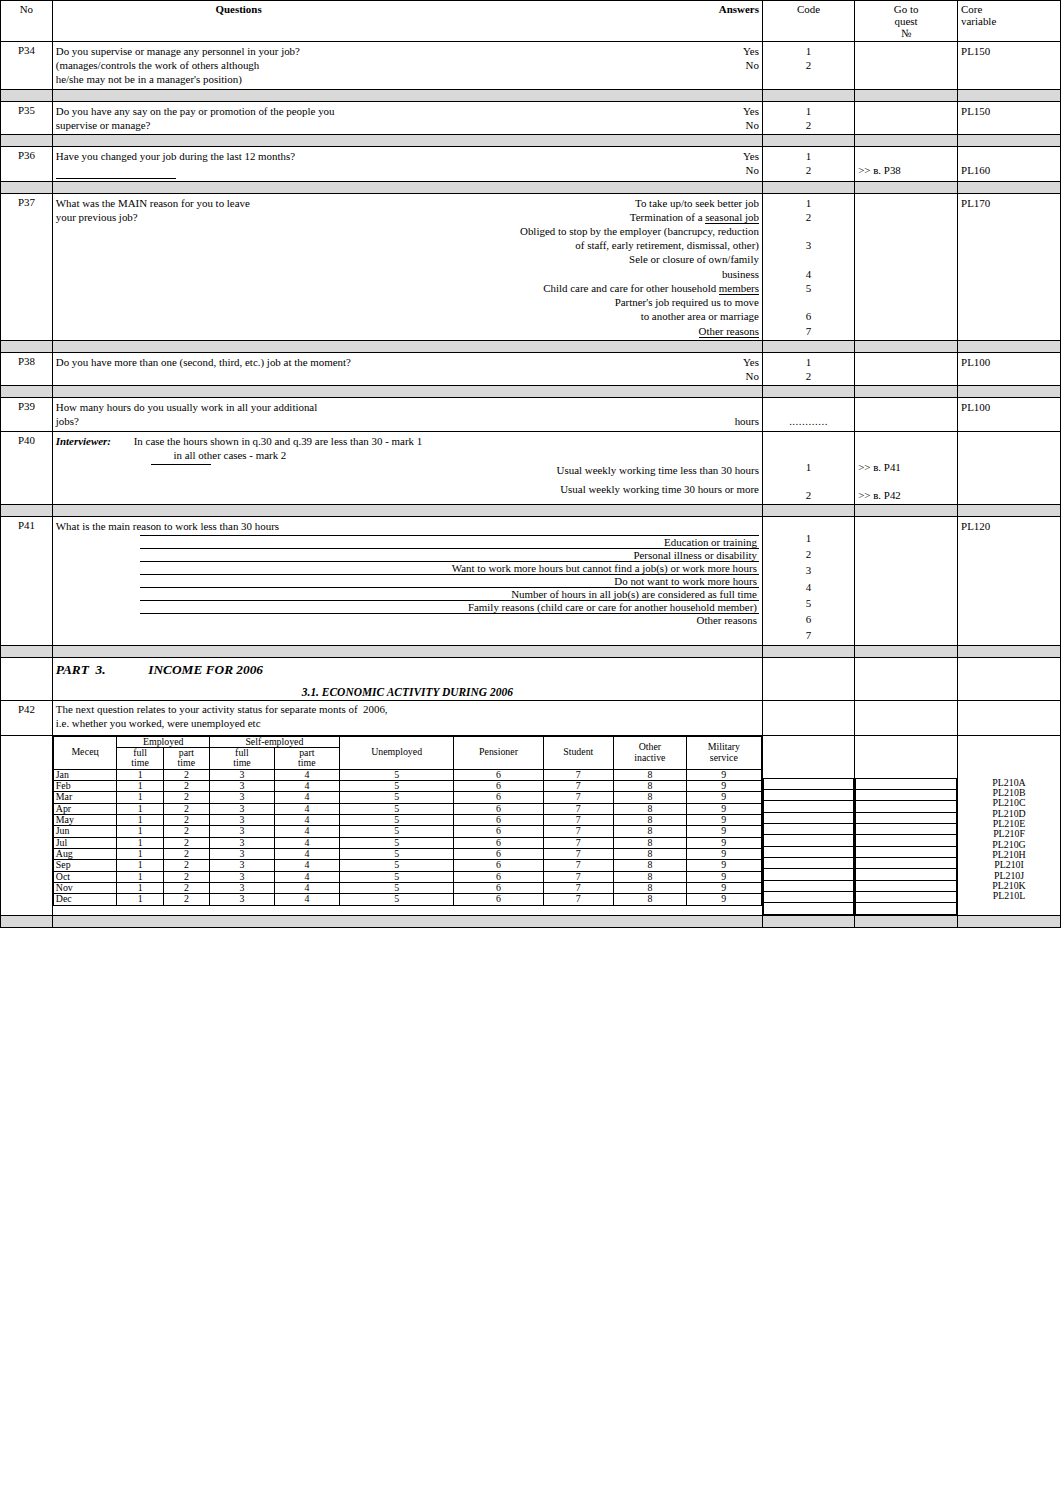| No | / Questions / Answers / / --- / --- / | Code | Go to quest № | Core variable |
| --- | --- | --- | --- | --- |
| P34 | / Do you supervise or manage any personnel in your job? (manages/controls the work of others although he/she may not be in a manager's position) / Yes No / | 1 2 | | PL150 |
| P35 | / Do you have any say on the pay or promotion of the people you supervise or manage? / Yes No / | 1 2 | | PL150 |
| P36 | / Have you changed your job during the last 12 months? / Yes No / | 1 2 | >> в. P38 | PL160 |
| P37 | / What was the MAIN reason for you to leave your previous job? / To take up/to seek better job Termination of a seasonal job Obliged to stop by the employer (bancrupcy, reduction of staff, early retirement, dismissal, other) Sele or closure of own/family business Child care and care for other household members Partner's job required us to move to another area or marriage Other reasons / | 1 2 3 4 5 6 7 | | PL170 |
| P38 | / Do you have more than one (second, third, etc.) job at the moment? / Yes No / | 1 2 | | PL100 |
| P39 | / How many hours do you usually work in all your additional jobs? / hours / | ............ | | PL100 |
| P40 | Interviewer: In case the hours shown in q.30 and q.39 are less than 30 - mark 1 in all other cases - mark 2 / / Usual weekly working time less than 30 hours / / / Usual weekly working time 30 hours or more / | 1 2 | >> в. P41 >> в. P42 | |
| P41 | What is the main reason to work less than 30 hours Education or training Personal illness or disability Want to work more hours but cannot find a job(s) or work more hours Do not want to work more hours Number of hours in all job(s) are considered as full time Family reasons (child care or care for another household member) Other reasons | 1 2 3 4 5 6 7 | | PL120 |
| | PART 3. INCOME FOR 2006 3.1. ECONOMIC ACTIVITY DURING 2006 | | | |
| P42 | The next question relates to your activity status for separate monts of 2006, i.e. whether you worked, were unemployed etc | | | |
| | / Месец / Employed / Self-employed / Unemployed / Pensioner / Student / Other inactive / Military service / / --- / --- / --- / --- / --- / --- / --- / --- / / full time / part time / full time / part time / / Jan / 1 / 2 / 3 / 4 / 5 / 6 / 7 / 8 / 9 / / Feb / 1 / 2 / 3 / 4 / 5 / 6 / 7 / 8 / 9 / / Mar / 1 / 2 / 3 / 4 / 5 / 6 / 7 / 8 / 9 / / Apr / 1 / 2 / 3 / 4 / 5 / 6 / 7 / 8 / 9 / / May / 1 / 2 / 3 / 4 / 5 / 6 / 7 / 8 / 9 / / Jun / 1 / 2 / 3 / 4 / 5 / 6 / 7 / 8 / 9 / / Jul / 1 / 2 / 3 / 4 / 5 / 6 / 7 / 8 / 9 / / Aug / 1 / 2 / 3 / 4 / 5 / 6 / 7 / 8 / 9 / / Sep / 1 / 2 / 3 / 4 / 5 / 6 / 7 / 8 / 9 / / Oct / 1 / 2 / 3 / 4 / 5 / 6 / 7 / 8 / 9 / / Nov / 1 / 2 / 3 / 4 / 5 / 6 / 7 / 8 / 9 / / Dec / 1 / 2 / 3 / 4 / 5 / 6 / 7 / 8 / 9 / | | | / PL210A / / PL210B / / PL210C / / PL210D / / PL210E / / PL210F / / PL210G / / PL210H / / PL210I / / PL210J / / PL210K / / PL210L / |